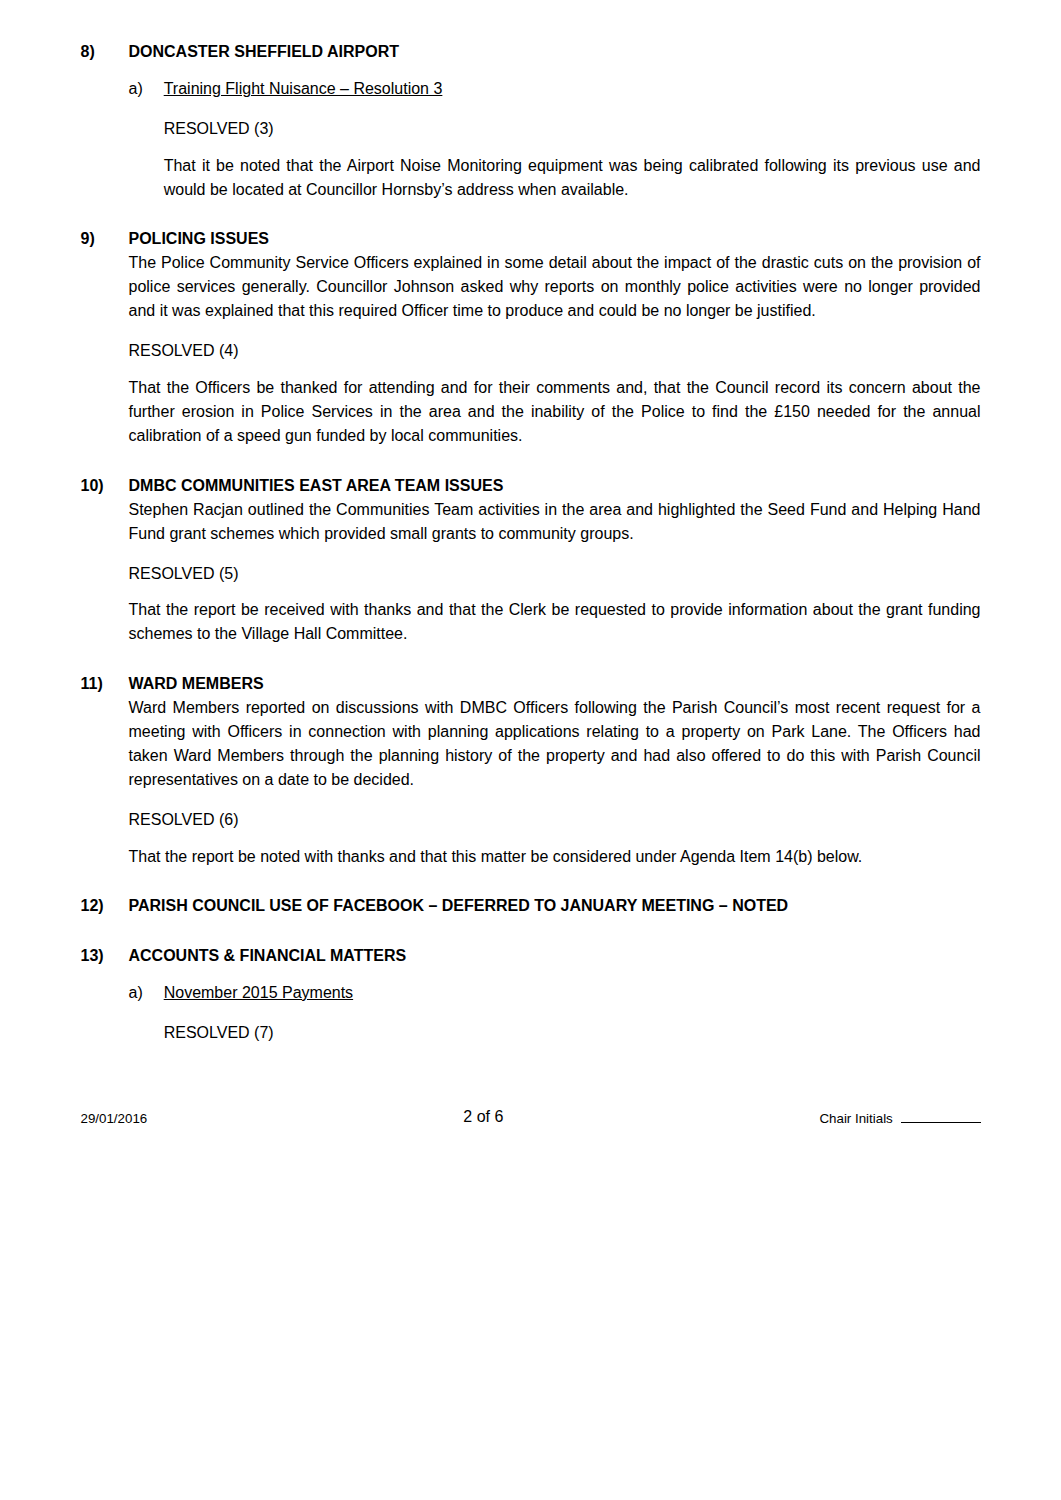Doncaster Sheffield Airport
Training Flight Nuisance – Resolution 3
RESOLVED (3)
That it be noted that the Airport Noise Monitoring equipment was being calibrated following its previous use and would be located at Councillor Hornsby’s address when available.
Policing Issues
The Police Community Service Officers explained in some detail about the impact of the drastic cuts on the provision of police services generally. Councillor Johnson asked why reports on monthly police activities were no longer provided and it was explained that this required Officer time to produce and could be no longer be justified.
RESOLVED (4)
That the Officers be thanked for attending and for their comments and, that the Council record its concern about the further erosion in Police Services in the area and the inability of the Police to find the £150 needed for the annual calibration of a speed gun funded by local communities.
DMBC Communities East Area Team Issues
Stephen Racjan outlined the Communities Team activities in the area and highlighted the Seed Fund and Helping Hand Fund grant schemes which provided small grants to community groups.
RESOLVED (5)
That the report be received with thanks and that the Clerk be requested to provide information about the grant funding schemes to the Village Hall Committee.
Ward Members
Ward Members reported on discussions with DMBC Officers following the Parish Council’s most recent request for a meeting with Officers in connection with planning applications relating to a property on Park Lane. The Officers had taken Ward Members through the planning history of the property and had also offered to do this with Parish Council representatives on a date to be decided.
RESOLVED (6)
That the report be noted with thanks and that this matter be considered under Agenda Item 14(b) below.
Parish Council Use of Facebook – Deferred to January meeting – Noted
Accounts & Financial Matters
November 2015 Payments
RESOLVED (7)
29/01/2016
2 of 6
Chair Initials